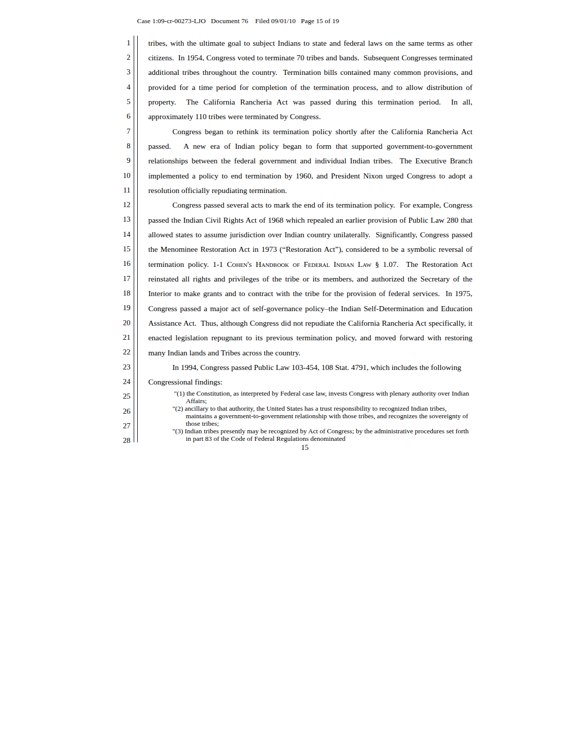Case 1:09-cr-00273-LJO Document 76 Filed 09/01/10 Page 15 of 19
1
2
3
4
5
6
7
8
9
10
11
12
13
14
15
16
17
18
19
20
21
22
23
24
25
26
27
28
tribes, with the ultimate goal to subject Indians to state and federal laws on the same terms as other citizens. In 1954, Congress voted to terminate 70 tribes and bands. Subsequent Congresses terminated additional tribes throughout the country. Termination bills contained many common provisions, and provided for a time period for completion of the termination process, and to allow distribution of property. The California Rancheria Act was passed during this termination period. In all, approximately 110 tribes were terminated by Congress.
Congress began to rethink its termination policy shortly after the California Rancheria Act passed. A new era of Indian policy began to form that supported government-to-government relationships between the federal government and individual Indian tribes. The Executive Branch implemented a policy to end termination by 1960, and President Nixon urged Congress to adopt a resolution officially repudiating termination.
Congress passed several acts to mark the end of its termination policy. For example, Congress passed the Indian Civil Rights Act of 1968 which repealed an earlier provision of Public Law 280 that allowed states to assume jurisdiction over Indian country unilaterally. Significantly, Congress passed the Menominee Restoration Act in 1973 (“Restoration Act”), considered to be a symbolic reversal of termination policy. 1-1 Cohen's Handbook of Federal Indian Law § 1.07. The Restoration Act reinstated all rights and privileges of the tribe or its members, and authorized the Secretary of the Interior to make grants and to contract with the tribe for the provision of federal services. In 1975, Congress passed a major act of self-governance policy–the Indian Self-Determination and Education Assistance Act. Thus, although Congress did not repudiate the California Rancheria Act specifically, it enacted legislation repugnant to its previous termination policy, and moved forward with restoring many Indian lands and Tribes across the country.
In 1994, Congress passed Public Law 103-454, 108 Stat. 4791, which includes the following
Congressional findings:
"(1) the Constitution, as interpreted by Federal case law, invests Congress with plenary authority over Indian Affairs;
"(2) ancillary to that authority, the United States has a trust responsibility to recognized Indian tribes, maintains a government-to-government relationship with those tribes, and recognizes the sovereignty of those tribes;
"(3) Indian tribes presently may be recognized by Act of Congress; by the administrative procedures set forth in part 83 of the Code of Federal Regulations denominated
15